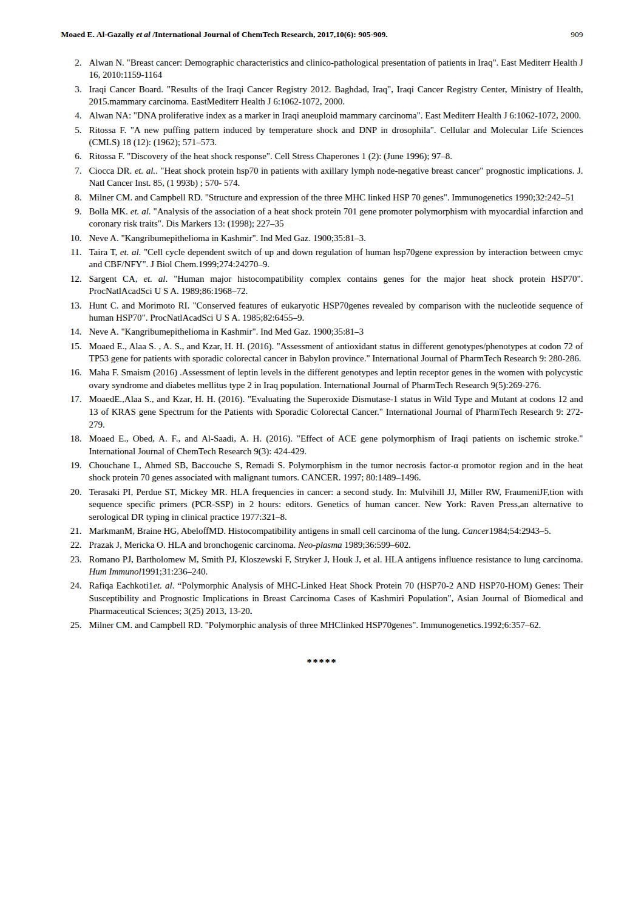Moaed E. Al-Gazally et al /International Journal of ChemTech Research, 2017,10(6): 905-909.
909
2. Alwan N. "Breast cancer: Demographic characteristics and clinico-pathological presentation of patients in Iraq". East Mediterr Health J 16, 2010:1159-1164
3. Iraqi Cancer Board. "Results of the Iraqi Cancer Registry 2012. Baghdad, Iraq", Iraqi Cancer Registry Center, Ministry of Health, 2015.mammary carcinoma. EastMediterr Health J 6:1062-1072, 2000.
4. Alwan NA: "DNA proliferative index as a marker in Iraqi aneuploid mammary carcinoma". East Mediterr Health J 6:1062-1072, 2000.
5. Ritossa F. "A new puffing pattern induced by temperature shock and DNP in drosophila". Cellular and Molecular Life Sciences (CMLS) 18 (12): (1962); 571–573.
6. Ritossa F. "Discovery of the heat shock response". Cell Stress Chaperones 1 (2): (June 1996); 97–8.
7. Ciocca DR. et. al.. "Heat shock protein hsp70 in patients with axillary lymph node-negative breast cancer" prognostic implications. J. Natl Cancer Inst. 85, (1 993b) ; 570- 574.
8. Milner CM. and Campbell RD. "Structure and expression of the three MHC linked HSP 70 genes". Immunogenetics 1990;32:242–51
9. Bolla MK. et. al. "Analysis of the association of a heat shock protein 701 gene promoter polymorphism with myocardial infarction and coronary risk traits". Dis Markers 13: (1998); 227–35
10. Neve A. "Kangribumepithelioma in Kashmir". Ind Med Gaz. 1900;35:81–3.
11. Taira T, et. al. "Cell cycle dependent switch of up and down regulation of human hsp70gene expression by interaction between cmyc and CBF/NFY". J Biol Chem.1999;274:24270–9.
12. Sargent CA, et. al. "Human major histocompatibility complex contains genes for the major heat shock protein HSP70". ProcNatlAcadSci U S A. 1989;86:1968–72.
13. Hunt C. and Morimoto RI. "Conserved features of eukaryotic HSP70genes revealed by comparison with the nucleotide sequence of human HSP70". ProcNatlAcadSci U S A. 1985;82:6455–9.
14. Neve A. "Kangribumepithelioma in Kashmir". Ind Med Gaz. 1900;35:81–3
15. Moaed E., Alaa S. , A. S., and Kzar, H. H. (2016). "Assessment of antioxidant status in different genotypes/phenotypes at codon 72 of TP53 gene for patients with sporadic colorectal cancer in Babylon province." International Journal of PharmTech Research 9: 280-286.
16. Maha F. Smaism (2016) .Assessment of leptin levels in the different genotypes and leptin receptor genes in the women with polycystic ovary syndrome and diabetes mellitus type 2 in Iraq population. International Journal of PharmTech Research 9(5):269-276.
17. MoaedE.,Alaa S., and Kzar, H. H. (2016). "Evaluating the Superoxide Dismutase-1 status in Wild Type and Mutant at codons 12 and 13 of KRAS gene Spectrum for the Patients with Sporadic Colorectal Cancer." International Journal of PharmTech Research 9: 272-279.
18. Moaed E., Obed, A. F., and Al-Saadi, A. H. (2016). "Effect of ACE gene polymorphism of Iraqi patients on ischemic stroke." International Journal of ChemTech Research 9(3): 424-429.
19. Chouchane L, Ahmed SB, Baccouche S, Remadi S. Polymorphism in the tumor necrosis factor-α promotor region and in the heat shock protein 70 genes associated with malignant tumors. CANCER. 1997; 80:1489–1496.
20. Terasaki PI, Perdue ST, Mickey MR. HLA frequencies in cancer: a second study. In: Mulvihill JJ, Miller RW, FraumeniJF,tion with sequence specific primers (PCR-SSP) in 2 hours: editors. Genetics of human cancer. New York: Raven Press,an alternative to serological DR typing in clinical practice 1977:321–8.
21. MarkmanM, Braine HG, AbeloffMD. Histocompatibility antigens in small cell carcinoma of the lung. Cancer1984;54:2943–5.
22. Prazak J, Mericka O. HLA and bronchogenic carcinoma. Neo-plasma 1989;36:599–602.
23. Romano PJ, Bartholomew M, Smith PJ, Kloszewski F, Stryker J, Houk J, et al. HLA antigens influence resistance to lung carcinoma. Hum Immunol1991;31:236–240.
24. Rafiqa Eachkoti1et. al. “Polymorphic Analysis of MHC-Linked Heat Shock Protein 70 (HSP70-2 AND HSP70-HOM) Genes: Their Susceptibility and Prognostic Implications in Breast Carcinoma Cases of Kashmiri Population", Asian Journal of Biomedical and Pharmaceutical Sciences; 3(25) 2013, 13-20.
25. Milner CM. and Campbell RD. "Polymorphic analysis of three MHClinked HSP70genes". Immunogenetics.1992;6:357–62.
*****